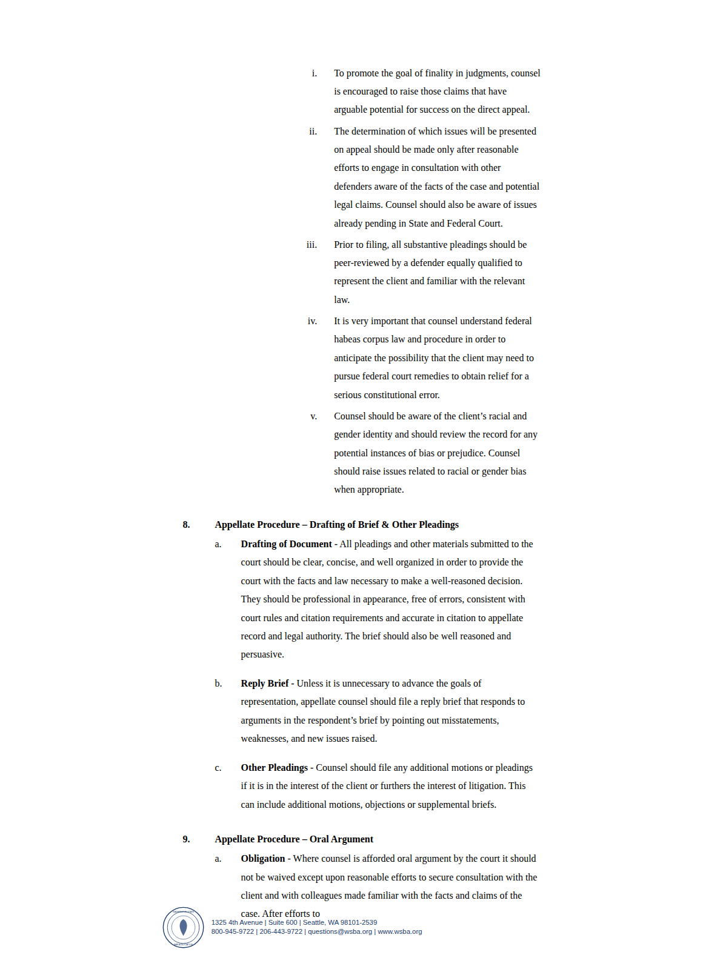To promote the goal of finality in judgments, counsel is encouraged to raise those claims that have arguable potential for success on the direct appeal.
The determination of which issues will be presented on appeal should be made only after reasonable efforts to engage in consultation with other defenders aware of the facts of the case and potential legal claims. Counsel should also be aware of issues already pending in State and Federal Court.
Prior to filing, all substantive pleadings should be peer-reviewed by a defender equally qualified to represent the client and familiar with the relevant law.
It is very important that counsel understand federal habeas corpus law and procedure in order to anticipate the possibility that the client may need to pursue federal court remedies to obtain relief for a serious constitutional error.
Counsel should be aware of the client’s racial and gender identity and should review the record for any potential instances of bias or prejudice. Counsel should raise issues related to racial or gender bias when appropriate.
Appellate Procedure – Drafting of Brief & Other Pleadings
Drafting of Document - All pleadings and other materials submitted to the court should be clear, concise, and well organized in order to provide the court with the facts and law necessary to make a well-reasoned decision. They should be professional in appearance, free of errors, consistent with court rules and citation requirements and accurate in citation to appellate record and legal authority. The brief should also be well reasoned and persuasive.
Reply Brief - Unless it is unnecessary to advance the goals of representation, appellate counsel should file a reply brief that responds to arguments in the respondent’s brief by pointing out misstatements, weaknesses, and new issues raised.
Other Pleadings - Counsel should file any additional motions or pleadings if it is in the interest of the client or furthers the interest of litigation. This can include additional motions, objections or supplemental briefs.
Appellate Procedure – Oral Argument
Obligation - Where counsel is afforded oral argument by the court it should not be waived except upon reasonable efforts to secure consultation with the client and with colleagues made familiar with the facts and claims of the case. After efforts to
WASHINGTON STATE BAR ASSOCIATION
1325 4th Avenue | Suite 600 | Seattle, WA 98101-2539
800-945-9722 | 206-443-9722 | questions@wsba.org | www.wsba.org